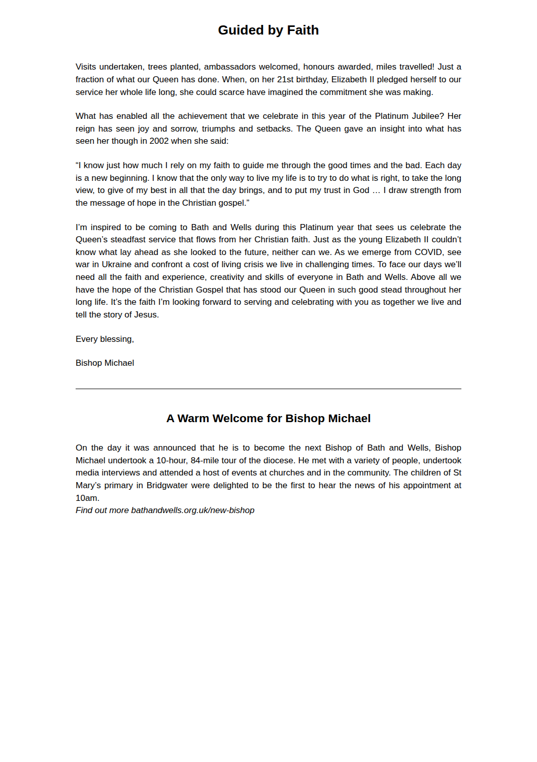Guided by Faith
Visits undertaken, trees planted, ambassadors welcomed, honours awarded, miles travelled! Just a fraction of what our Queen has done. When, on her 21st birthday, Elizabeth II pledged herself to our service her whole life long, she could scarce have imagined the commitment she was making.
What has enabled all the achievement that we celebrate in this year of the Platinum Jubilee? Her reign has seen joy and sorrow, triumphs and setbacks. The Queen gave an insight into what has seen her though in 2002 when she said:
“I know just how much I rely on my faith to guide me through the good times and the bad. Each day is a new beginning. I know that the only way to live my life is to try to do what is right, to take the long view, to give of my best in all that the day brings, and to put my trust in God … I draw strength from the message of hope in the Christian gospel.”
I’m inspired to be coming to Bath and Wells during this Platinum year that sees us celebrate the Queen’s steadfast service that flows from her Christian faith. Just as the young Elizabeth II couldn’t know what lay ahead as she looked to the future, neither can we. As we emerge from COVID, see war in Ukraine and confront a cost of living crisis we live in challenging times. To face our days we’ll need all the faith and experience, creativity and skills of everyone in Bath and Wells. Above all we have the hope of the Christian Gospel that has stood our Queen in such good stead throughout her long life. It’s the faith I’m looking forward to serving and celebrating with you as together we live and tell the story of Jesus.
Every blessing,
Bishop Michael
A Warm Welcome for Bishop Michael
On the day it was announced that he is to become the next Bishop of Bath and Wells, Bishop Michael undertook a 10-hour, 84-mile tour of the diocese. He met with a variety of people, undertook media interviews and attended a host of events at churches and in the community. The children of St Mary’s primary in Bridgwater were delighted to be the first to hear the news of his appointment at 10am.
Find out more bathandwells.org.uk/new-bishop